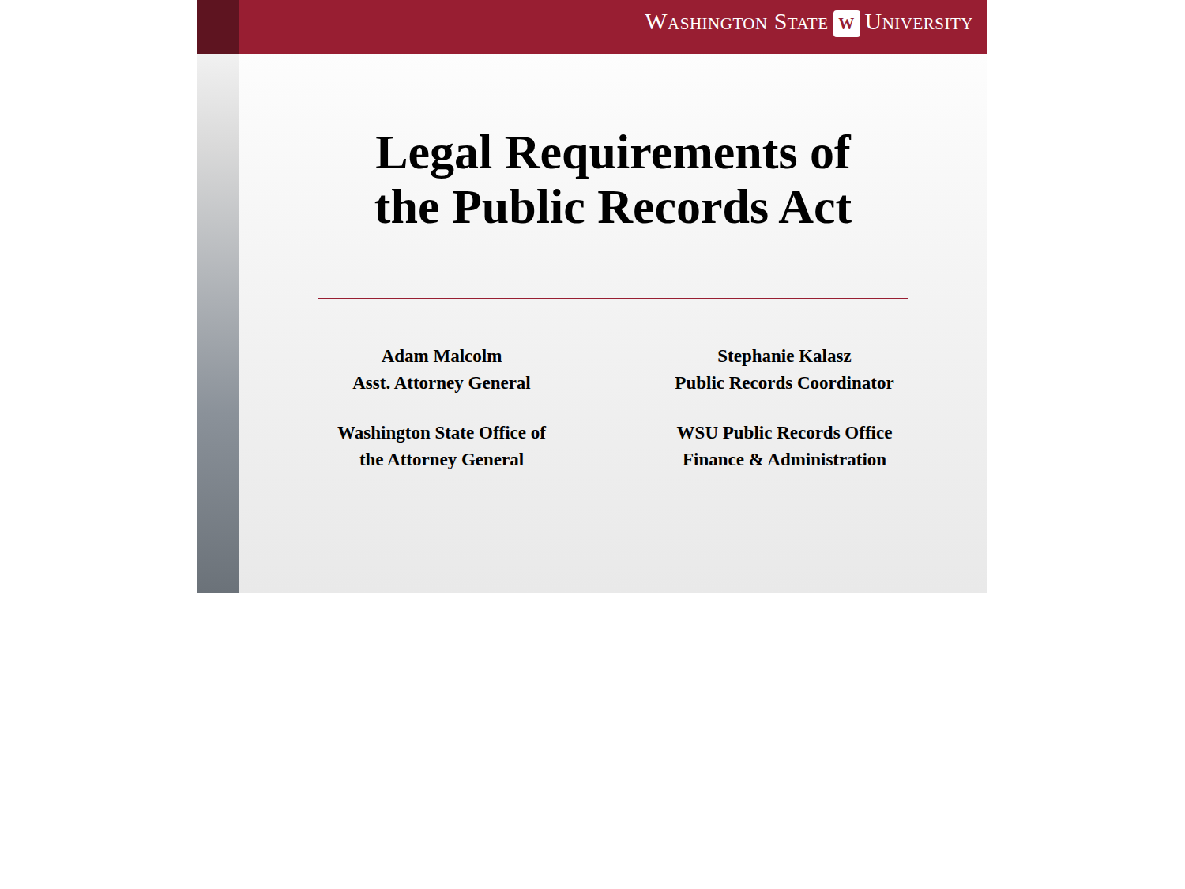Washington StateWUniversity
Legal Requirements of
the Public Records Act
Adam Malcolm
Asst. Attorney General
Washington State Office of
the Attorney General
Stephanie Kalasz
Public Records Coordinator
WSU Public Records Office
Finance & Administration